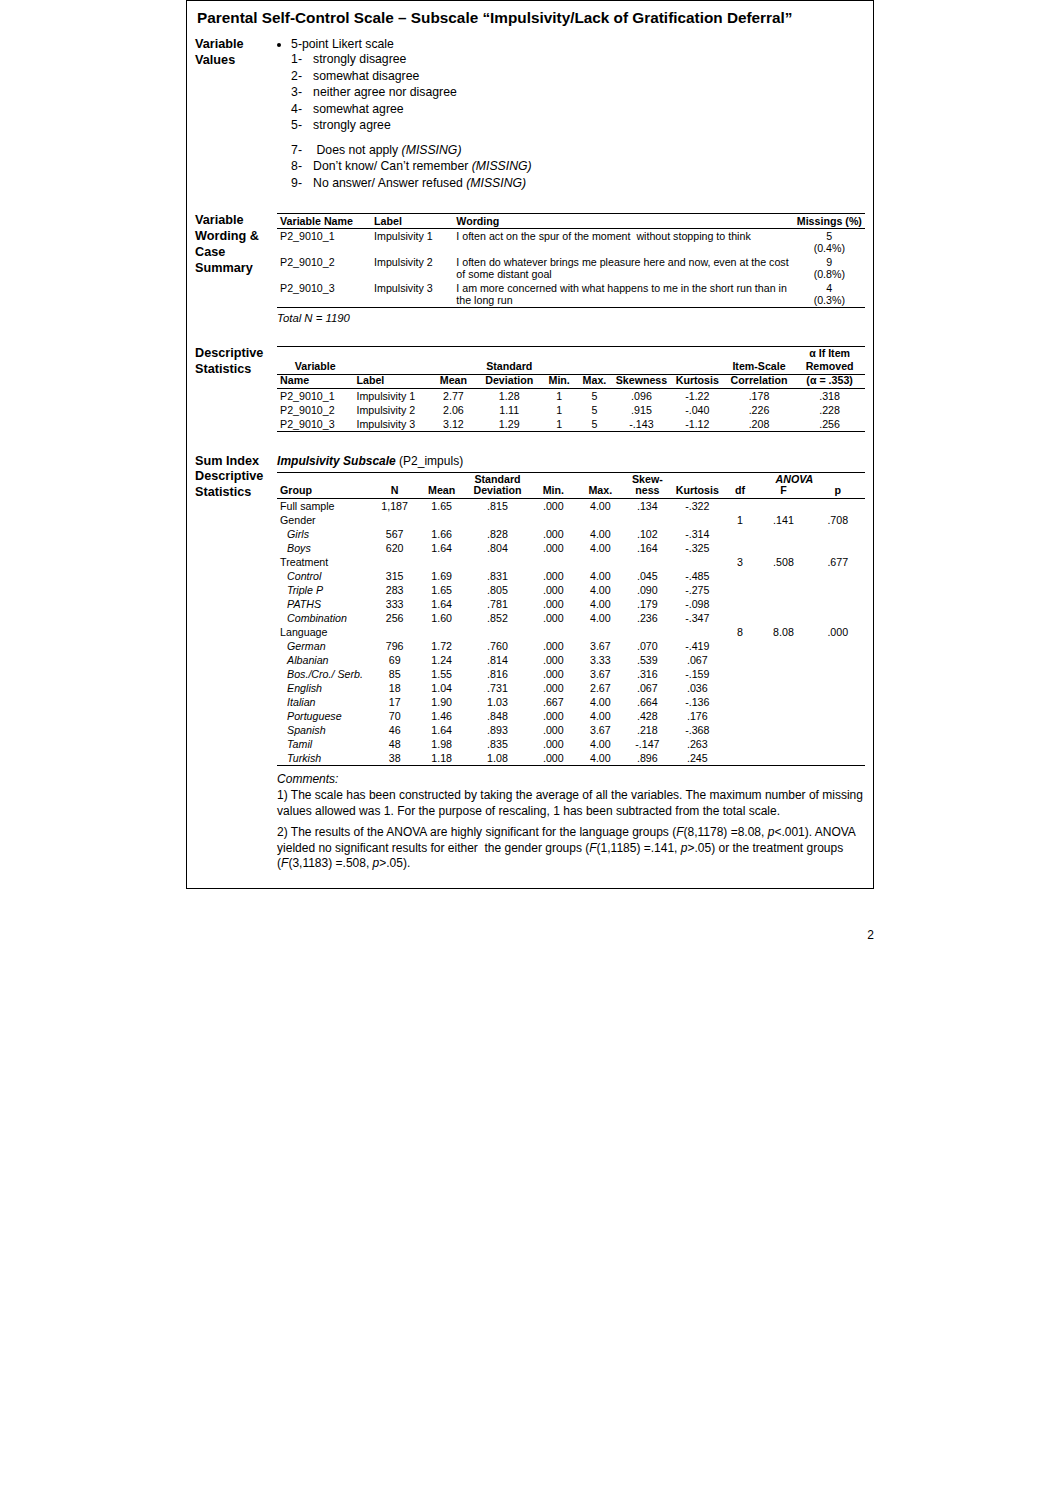Parental Self-Control Scale – Subscale “Impulsivity/Lack of Gratification Deferral”
Variable
Values
5-point Likert scale
1-strongly disagree
2-somewhat disagree
3-neither agree nor disagree
4-somewhat agree
5-strongly agree
7- Does not apply (MISSING)
8-Don’t know/ Can’t remember (MISSING)
9-No answer/ Answer refused (MISSING)
Variable
Wording &
Case
Summary
| Variable Name | Label | Wording | Missings (%) |
| --- | --- | --- | --- |
| P2_9010_1 | Impulsivity 1 | I often act on the spur of the moment without stopping to think | 5 (0.4%) |
| P2_9010_2 | Impulsivity 2 | I often do whatever brings me pleasure here and now, even at the cost of some distant goal | 9 (0.8%) |
| P2_9010_3 | Impulsivity 3 | I am more concerned with what happens to me in the short run than in the long run | 4 (0.3%) |
Total N = 1190
Descriptive
Statistics
| | | | | | | | | | α If Item |
| --- | --- | --- | --- | --- | --- | --- | --- | --- | --- |
| Variable | | | Standard | | | | | Item-Scale | Removed |
| Name | Label | Mean | Deviation | Min. | Max. | Skewness | Kurtosis | Correlation | (α = .353) |
| P2_9010_1 | Impulsivity 1 | 2.77 | 1.28 | 1 | 5 | .096 | -1.22 | .178 | .318 |
| P2_9010_2 | Impulsivity 2 | 2.06 | 1.11 | 1 | 5 | .915 | -.040 | .226 | .228 |
| P2_9010_3 | Impulsivity 3 | 3.12 | 1.29 | 1 | 5 | -.143 | -1.12 | .208 | .256 |
Sum Index
Descriptive
Statistics
Impulsivity Subscale (P2_impuls)
| | | | Standard | | | Skew- | | ANOVA |
| --- | --- | --- | --- | --- | --- | --- | --- | --- |
| Group | N | Mean | Deviation | Min. | Max. | ness | Kurtosis | df | F | p |
| Full sample | 1,187 | 1.65 | .815 | .000 | 4.00 | .134 | -.322 | | | |
| Gender | | | | | | | | 1 | .141 | .708 |
| Girls | 567 | 1.66 | .828 | .000 | 4.00 | .102 | -.314 | | | |
| Boys | 620 | 1.64 | .804 | .000 | 4.00 | .164 | -.325 | | | |
| Treatment | | | | | | | | 3 | .508 | .677 |
| Control | 315 | 1.69 | .831 | .000 | 4.00 | .045 | -.485 | | | |
| Triple P | 283 | 1.65 | .805 | .000 | 4.00 | .090 | -.275 | | | |
| PATHS | 333 | 1.64 | .781 | .000 | 4.00 | .179 | -.098 | | | |
| Combination | 256 | 1.60 | .852 | .000 | 4.00 | .236 | -.347 | | | |
| Language | | | | | | | | 8 | 8.08 | .000 |
| German | 796 | 1.72 | .760 | .000 | 3.67 | .070 | -.419 | | | |
| Albanian | 69 | 1.24 | .814 | .000 | 3.33 | .539 | .067 | | | |
| Bos./Cro./ Serb. | 85 | 1.55 | .816 | .000 | 3.67 | .316 | -.159 | | | |
| English | 18 | 1.04 | .731 | .000 | 2.67 | .067 | .036 | | | |
| Italian | 17 | 1.90 | 1.03 | .667 | 4.00 | .664 | -.136 | | | |
| Portuguese | 70 | 1.46 | .848 | .000 | 4.00 | .428 | .176 | | | |
| Spanish | 46 | 1.64 | .893 | .000 | 3.67 | .218 | -.368 | | | |
| Tamil | 48 | 1.98 | .835 | .000 | 4.00 | -.147 | .263 | | | |
| Turkish | 38 | 1.18 | 1.08 | .000 | 4.00 | .896 | .245 | | | |
Comments:
1) The scale has been constructed by taking the average of all the variables. The maximum number of missing values allowed was 1. For the purpose of rescaling, 1 has been subtracted from the total scale.
2) The results of the ANOVA are highly significant for the language groups (F(8,1178) =8.08, p<.001). ANOVA yielded no significant results for either the gender groups (F(1,1185) =.141, p>.05) or the treatment groups (F(3,1183) =.508, p>.05).
2